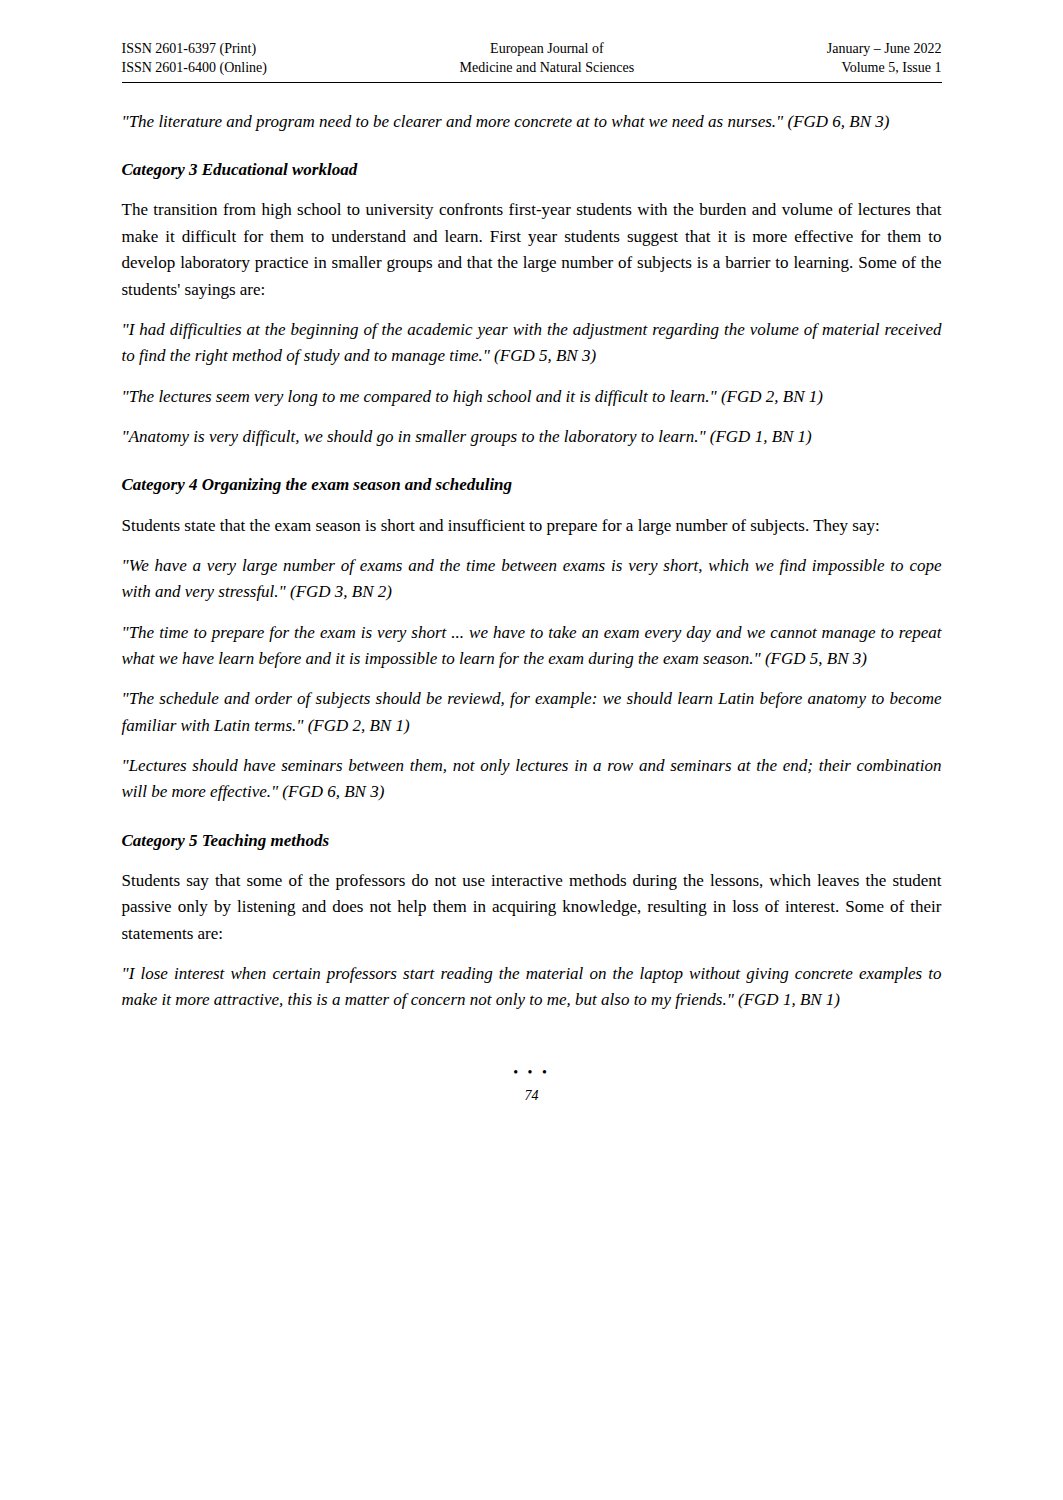ISSN 2601-6397 (Print)
ISSN 2601-6400 (Online)
European Journal of
Medicine and Natural Sciences
January – June 2022
Volume 5, Issue 1
"The literature and program need to be clearer and more concrete at to what we need as nurses." (FGD 6, BN 3)
Category 3 Educational workload
The transition from high school to university confronts first-year students with the burden and volume of lectures that make it difficult for them to understand and learn. First year students suggest that it is more effective for them to develop laboratory practice in smaller groups and that the large number of subjects is a barrier to learning. Some of the students' sayings are:
"I had difficulties at the beginning of the academic year with the adjustment regarding the volume of material received to find the right method of study and to manage time." (FGD 5, BN 3)
"The lectures seem very long to me compared to high school and it is difficult to learn." (FGD 2, BN 1)
"Anatomy is very difficult, we should go in smaller groups to the laboratory to learn." (FGD 1, BN 1)
Category 4 Organizing the exam season and scheduling
Students state that the exam season is short and insufficient to prepare for a large number of subjects. They say:
"We have a very large number of exams and the time between exams is very short, which we find impossible to cope with and very stressful." (FGD 3, BN 2)
"The time to prepare for the exam is very short ... we have to take an exam every day and we cannot manage to repeat what we have learn before and it is impossible to learn for the exam during the exam season." (FGD 5, BN 3)
"The schedule and order of subjects should be reviewd, for example: we should learn Latin before anatomy to become familiar with Latin terms." (FGD 2, BN 1)
"Lectures should have seminars between them, not only lectures in a row and seminars at the end; their combination will be more effective." (FGD 6, BN 3)
Category 5 Teaching methods
Students say that some of the professors do not use interactive methods during the lessons, which leaves the student passive only by listening and does not help them in acquiring knowledge, resulting in loss of interest. Some of their statements are:
"I lose interest when certain professors start reading the material on the laptop without giving concrete examples to make it more attractive, this is a matter of concern not only to me, but also to my friends." (FGD 1, BN 1)
• • • 74